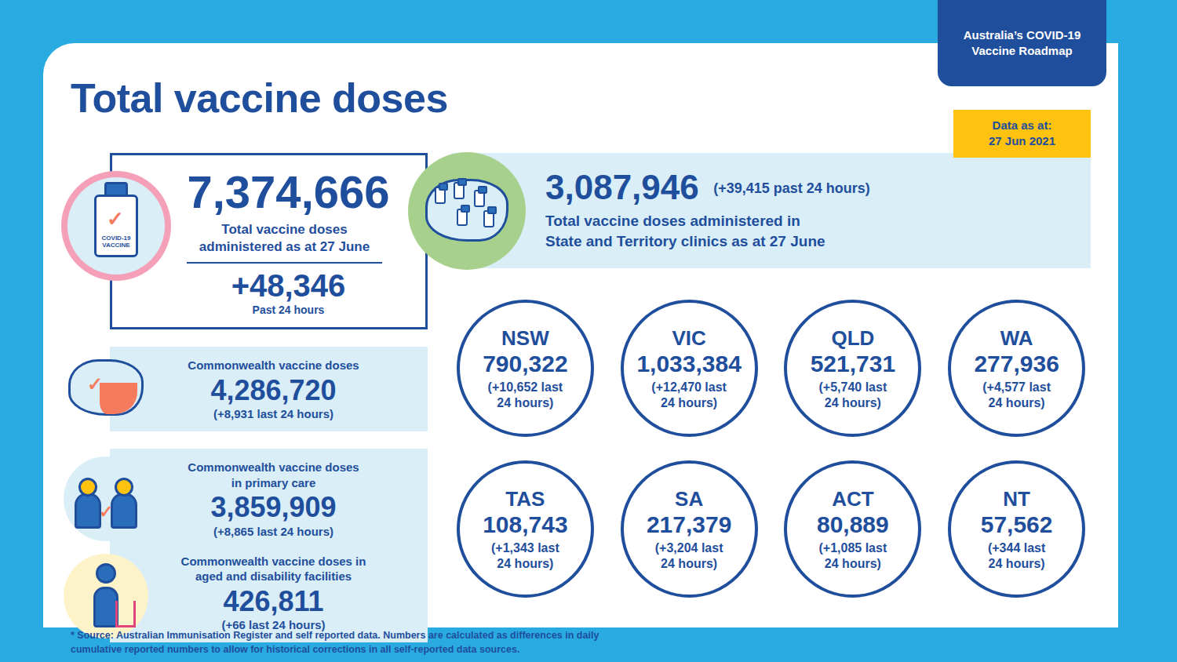Australia’s COVID-19
Vaccine Roadmap
Data as at:
27 Jun 2021
Total vaccine doses
✓
COVID-19
VACCINE
7,374,666
Total vaccine doses
administered as at 27 June
+48,346
Past 24 hours
✓
Commonwealth vaccine doses
4,286,720
(+8,931 last 24 hours)
✓
Commonwealth vaccine doses
in primary care
3,859,909
(+8,865 last 24 hours)
Commonwealth vaccine doses in
aged and disability facilities
426,811
(+66 last 24 hours)
3,087,946 (+39,415 past 24 hours)
Total vaccine doses administered in
State and Territory clinics as at 27 June
NSW
790,322
(+10,652 last
24 hours)
VIC
1,033,384
(+12,470 last
24 hours)
QLD
521,731
(+5,740 last
24 hours)
WA
277,936
(+4,577 last
24 hours)
TAS
108,743
(+1,343 last
24 hours)
SA
217,379
(+3,204 last
24 hours)
ACT
80,889
(+1,085 last
24 hours)
NT
57,562
(+344 last
24 hours)
* Source: Australian Immunisation Register and self reported data. Numbers are calculated as differences in daily
cumulative reported numbers to allow for historical corrections in all self-reported data sources.